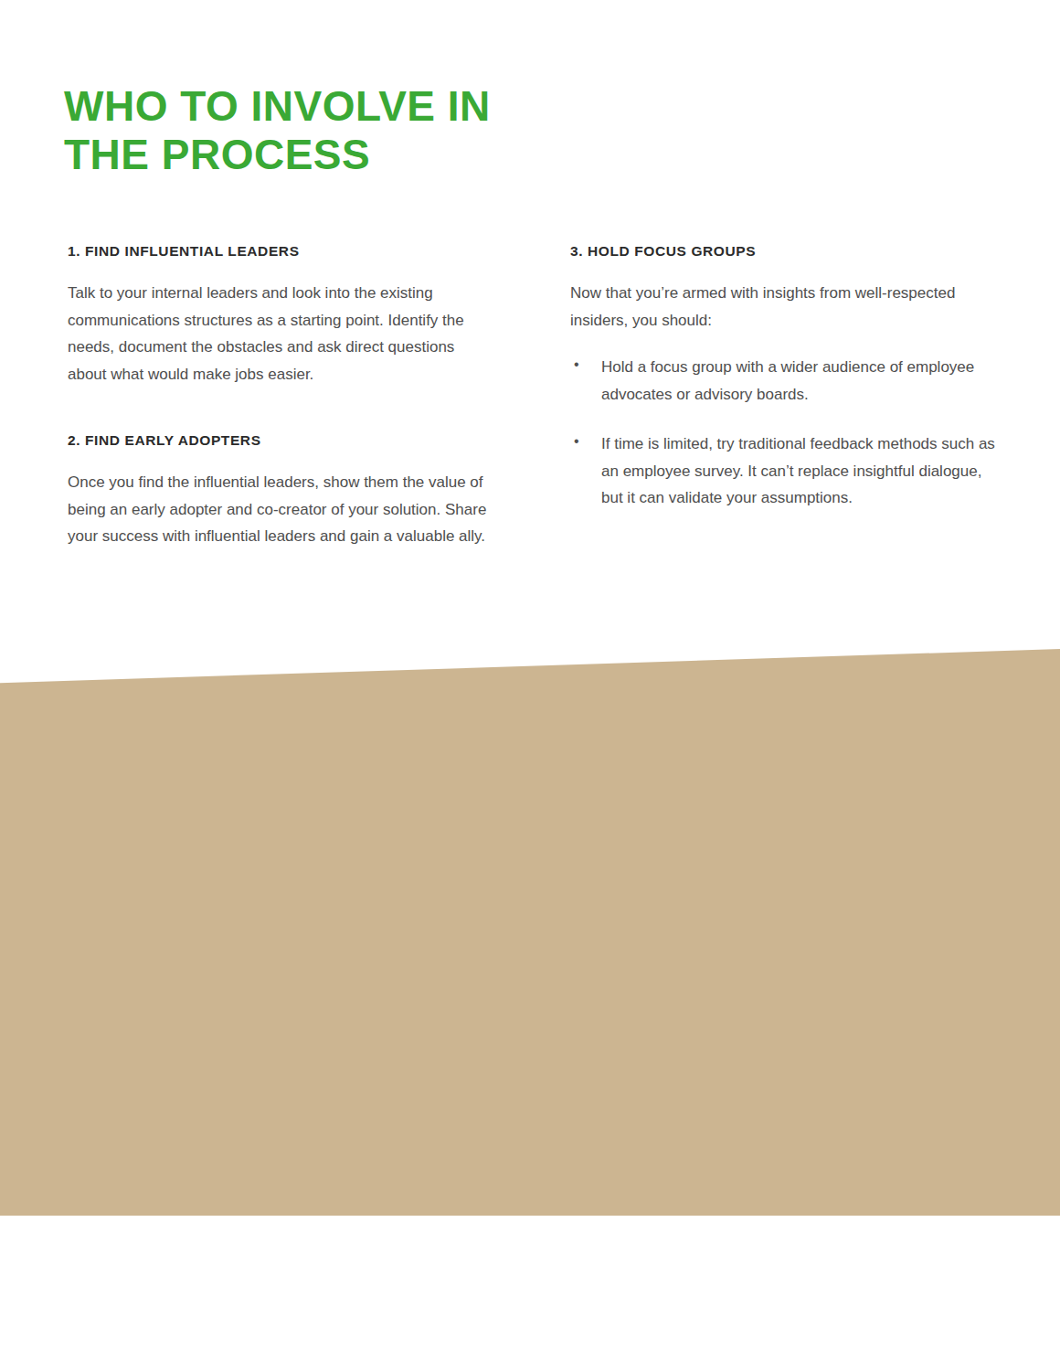Who to involve in
the process
1. Find influential leaders
Talk to your internal leaders and look into the existing communications structures as a starting point. Identify the needs, document the obstacles and ask direct questions about what would make jobs easier.
2. Find early adopters
Once you find the influential leaders, show them the value of being an early adopter and co-creator of your solution. Share your success with influential leaders and gain a valuable ally.
3. Hold focus groups
Now that you’re armed with insights from well-respected insiders, you should:
Hold a focus group with a wider audience of employee advocates or advisory boards.
If time is limited, try traditional feedback methods such as an employee survey. It can’t replace insightful dialogue, but it can validate your assumptions.